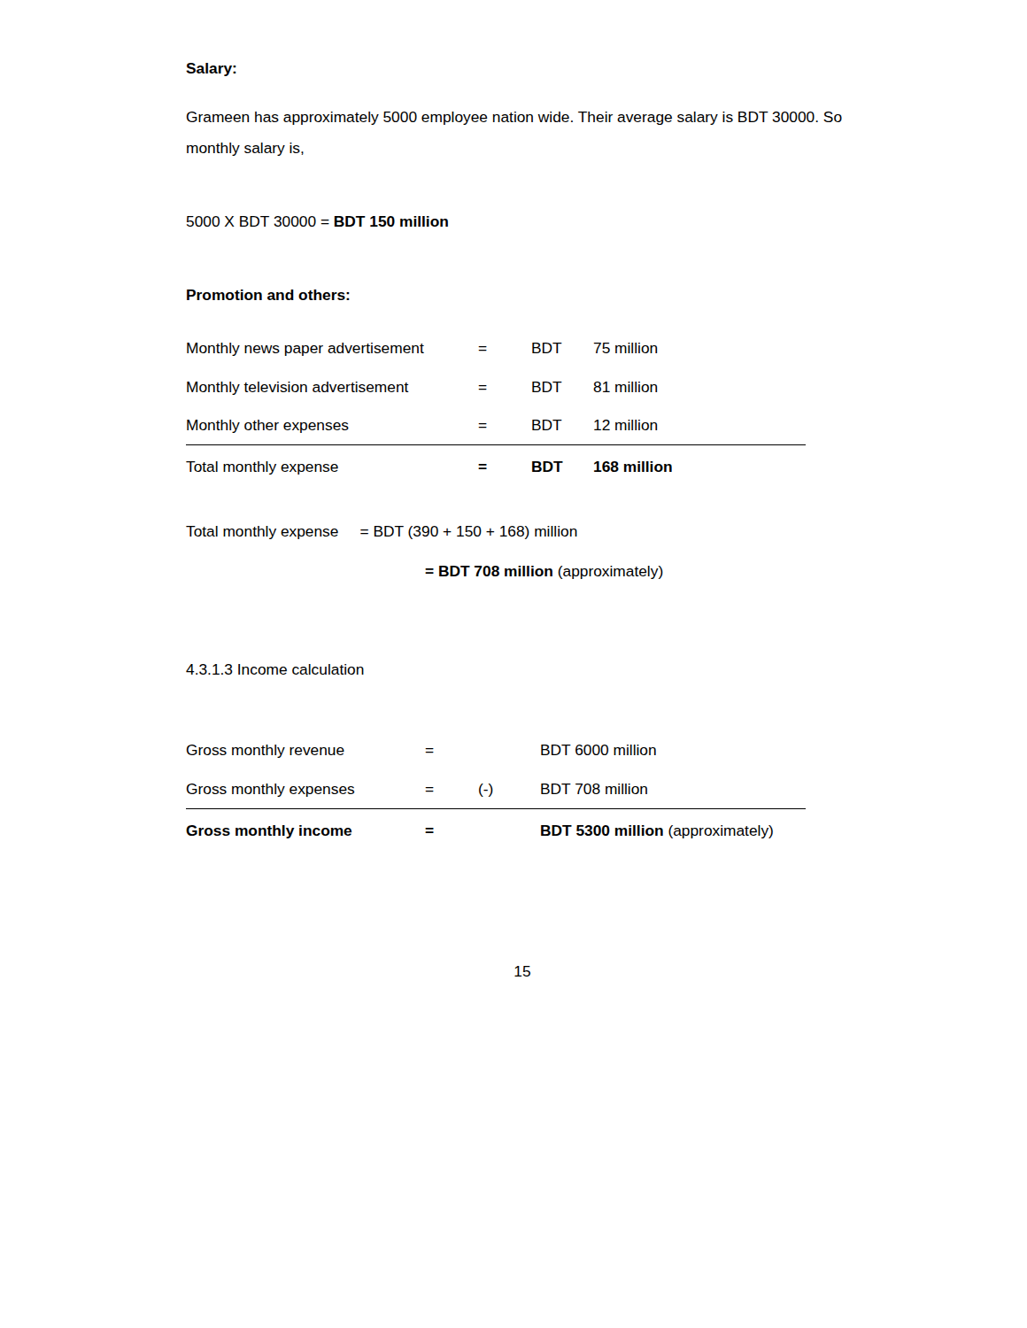Salary:
Grameen has approximately 5000 employee nation wide. Their average salary is BDT 30000. So monthly salary is,
5000 X BDT 30000 = BDT 150 million
Promotion and others:
| Monthly news paper advertisement | = | BDT | 75 million |
| Monthly television advertisement | = | BDT | 81 million |
| Monthly other expenses | = | BDT | 12 million |
| Total monthly expense | = | BDT | 168 million |
Total monthly expense = BDT (390 + 150 + 168) million
= BDT 708 million (approximately)
4.3.1.3 Income calculation
| Gross monthly revenue | = | | BDT 6000 million |
| Gross monthly expenses | = | (-) | BDT 708 million |
| Gross monthly income | = | | BDT 5300 million (approximately) |
15